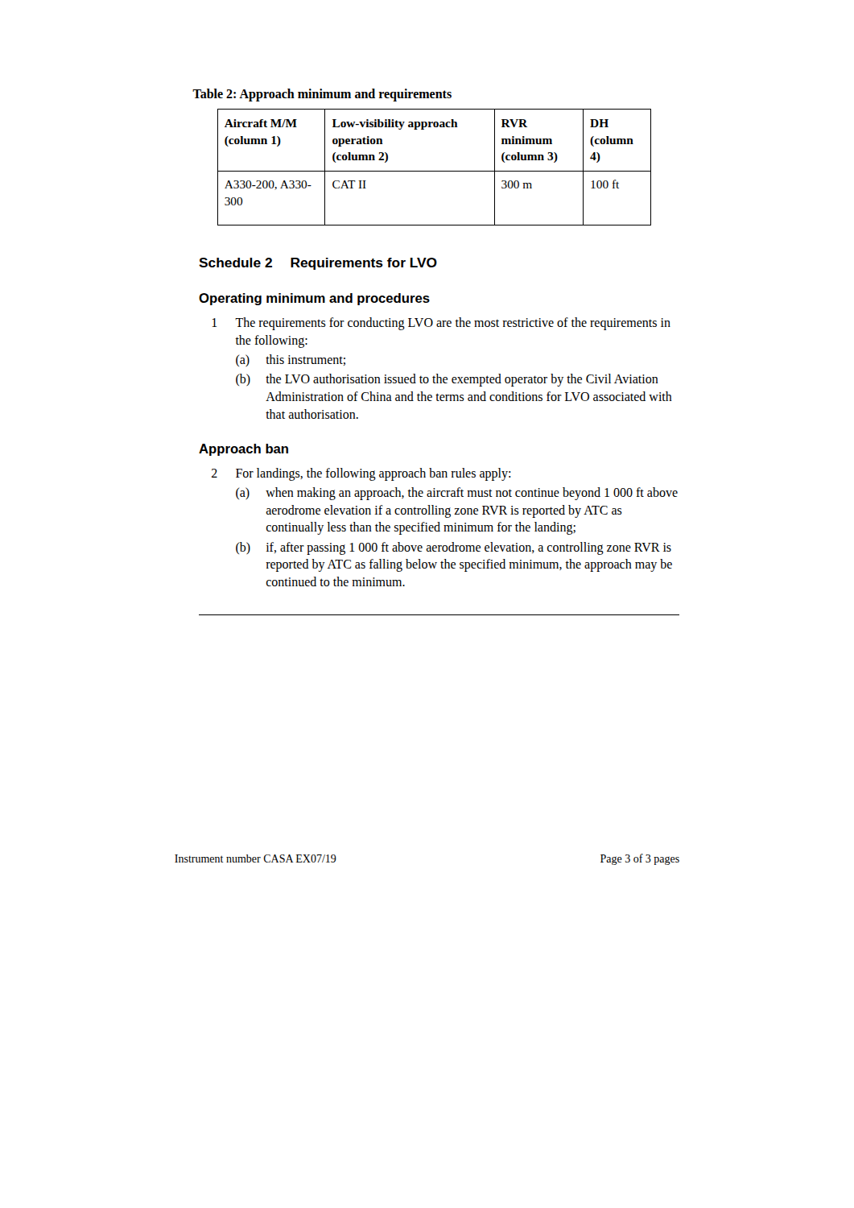Table 2: Approach minimum and requirements
| Aircraft M/M (column 1) | Low-visibility approach operation (column 2) | RVR minimum (column 3) | DH (column 4) |
| --- | --- | --- | --- |
| A330-200, A330-300 | CAT II | 300 m | 100 ft |
Schedule 2 Requirements for LVO
Operating minimum and procedures
1 The requirements for conducting LVO are the most restrictive of the requirements in the following:
(a) this instrument;
(b) the LVO authorisation issued to the exempted operator by the Civil Aviation Administration of China and the terms and conditions for LVO associated with that authorisation.
Approach ban
2 For landings, the following approach ban rules apply:
(a) when making an approach, the aircraft must not continue beyond 1 000 ft above aerodrome elevation if a controlling zone RVR is reported by ATC as continually less than the specified minimum for the landing;
(b) if, after passing 1 000 ft above aerodrome elevation, a controlling zone RVR is reported by ATC as falling below the specified minimum, the approach may be continued to the minimum.
Instrument number CASA EX07/19 Page 3 of 3 pages